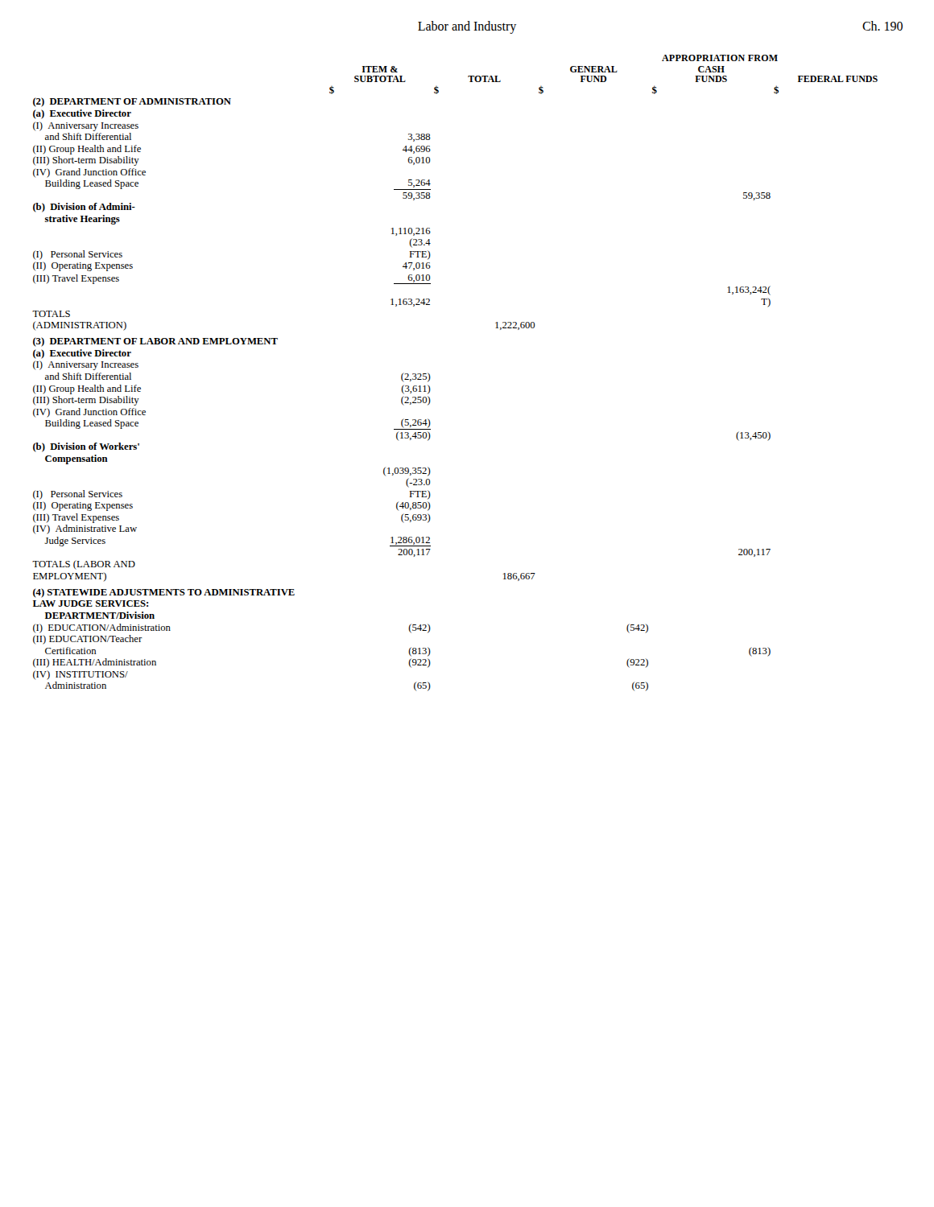Labor and Industry Ch. 190
| | | | APPROPRIATION FROM |
| | ITEM & SUBTOTAL | TOTAL | GENERAL FUND | CASH FUNDS | FEDERAL FUNDS |
| | $ | $ | $ | $ | $ |
| (2) DEPARTMENT OF ADMINISTRATION | | | | | |
| (a) Executive Director | | | | | |
| (I) Anniversary Increases and Shift Differential | 3,388 | | | | |
| (II) Group Health and Life | 44,696 | | | | |
| (III) Short-term Disability | 6,010 | | | | |
| (IV) Grand Junction Office Building Leased Space | 5,264 | | | | |
| | 59,358 | | | 59,358 | |
| (b) Division of Admini- strative Hearings | | | | | |
| (I) Personal Services | 1,110,216 (23.4 FTE) | | | | |
| (II) Operating Expenses | 47,016 | | | | |
| (III) Travel Expenses | 6,010 | | | | |
| | 1,163,242 | | | 1,163,242( T) | |
| TOTALS (ADMINISTRATION) | | 1,222,600 | | | |
| (3) DEPARTMENT OF LABOR AND EMPLOYMENT | | | | | |
| (a) Executive Director | | | | | |
| (I) Anniversary Increases and Shift Differential | (2,325) | | | | |
| (II) Group Health and Life | (3,611) | | | | |
| (III) Short-term Disability | (2,250) | | | | |
| (IV) Grand Junction Office Building Leased Space | (5,264) | | | | |
| | (13,450) | | | (13,450) | |
| (b) Division of Workers' Compensation | | | | | |
| (I) Personal Services | (1,039,352) (-23.0 FTE) | | | | |
| (II) Operating Expenses | (40,850) | | | | |
| (III) Travel Expenses | (5,693) | | | | |
| (IV) Administrative Law Judge Services | 1,286,012 | | | | |
| | 200,117 | | | 200,117 | |
| TOTALS (LABOR AND EMPLOYMENT) | | 186,667 | | | |
| (4) STATEWIDE ADJUSTMENTS TO ADMINISTRATIVE LAW JUDGE SERVICES: DEPARTMENT/Division | | | | | |
| (I) EDUCATION/Administration | (542) | | (542) | | |
| (II) EDUCATION/Teacher Certification | (813) | | | (813) | |
| (III) HEALTH/Administration | (922) | | (922) | | |
| (IV) INSTITUTIONS/ Administration | (65) | | (65) | | |